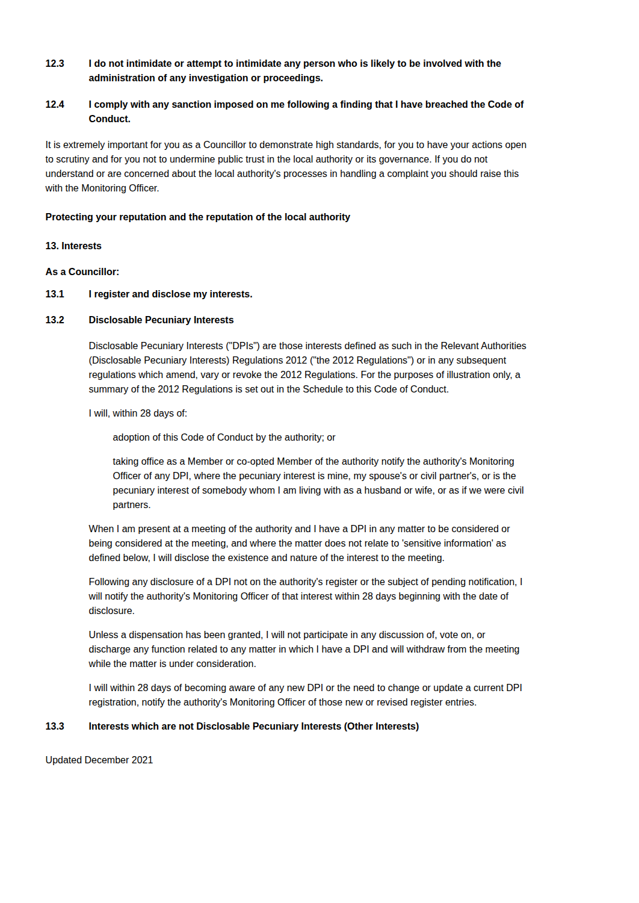12.3
I do not intimidate or attempt to intimidate any person who is likely to be involved with the administration of any investigation or proceedings.
12.4
I comply with any sanction imposed on me following a finding that I have breached the Code of Conduct.
It is extremely important for you as a Councillor to demonstrate high standards, for you to have your actions open to scrutiny and for you not to undermine public trust in the local authority or its governance. If you do not understand or are concerned about the local authority's processes in handling a complaint you should raise this with the Monitoring Officer.
Protecting your reputation and the reputation of the local authority
13. Interests
As a Councillor:
13.1
I register and disclose my interests.
13.2
Disclosable Pecuniary Interests
Disclosable Pecuniary Interests ("DPIs") are those interests defined as such in the Relevant Authorities (Disclosable Pecuniary Interests) Regulations 2012 ("the 2012 Regulations") or in any subsequent regulations which amend, vary or revoke the 2012 Regulations. For the purposes of illustration only, a summary of the 2012 Regulations is set out in the Schedule to this Code of Conduct.
I will, within 28 days of:
adoption of this Code of Conduct by the authority; or
taking office as a Member or co-opted Member of the authority notify the authority's Monitoring Officer of any DPI, where the pecuniary interest is mine, my spouse's or civil partner's, or is the pecuniary interest of somebody whom I am living with as a husband or wife, or as if we were civil partners.
When I am present at a meeting of the authority and I have a DPI in any matter to be considered or being considered at the meeting, and where the matter does not relate to 'sensitive information' as defined below, I will disclose the existence and nature of the interest to the meeting.
Following any disclosure of a DPI not on the authority's register or the subject of pending notification, I will notify the authority's Monitoring Officer of that interest within 28 days beginning with the date of disclosure.
Unless a dispensation has been granted, I will not participate in any discussion of, vote on, or discharge any function related to any matter in which I have a DPI and will withdraw from the meeting while the matter is under consideration.
I will within 28 days of becoming aware of any new DPI or the need to change or update a current DPI registration, notify the authority's Monitoring Officer of those new or revised register entries.
13.3
Interests which are not Disclosable Pecuniary Interests (Other Interests)
Updated December 2021